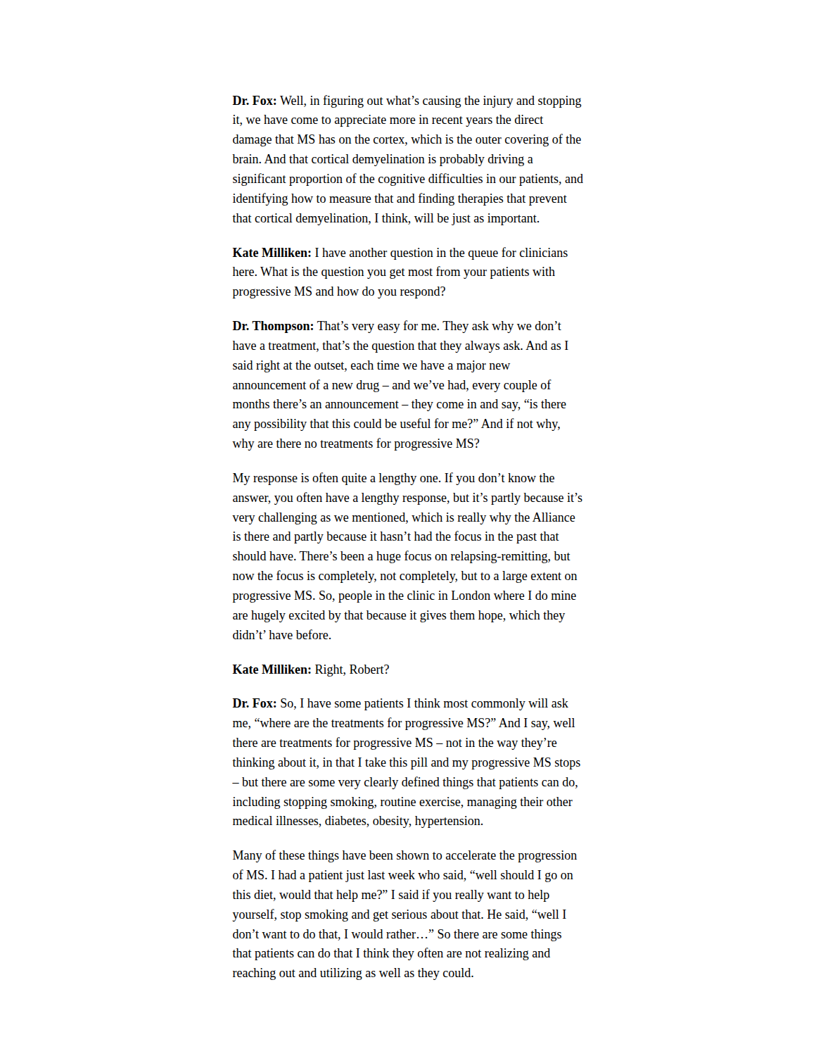Dr. Fox: Well, in figuring out what’s causing the injury and stopping it, we have come to appreciate more in recent years the direct damage that MS has on the cortex, which is the outer covering of the brain. And that cortical demyelination is probably driving a significant proportion of the cognitive difficulties in our patients, and identifying how to measure that and finding therapies that prevent that cortical demyelination, I think, will be just as important.
Kate Milliken: I have another question in the queue for clinicians here. What is the question you get most from your patients with progressive MS and how do you respond?
Dr. Thompson: That’s very easy for me. They ask why we don’t have a treatment, that’s the question that they always ask. And as I said right at the outset, each time we have a major new announcement of a new drug – and we’ve had, every couple of months there’s an announcement – they come in and say, “is there any possibility that this could be useful for me?” And if not why, why are there no treatments for progressive MS?
My response is often quite a lengthy one. If you don’t know the answer, you often have a lengthy response, but it’s partly because it’s very challenging as we mentioned, which is really why the Alliance is there and partly because it hasn’t had the focus in the past that should have. There’s been a huge focus on relapsing-remitting, but now the focus is completely, not completely, but to a large extent on progressive MS. So, people in the clinic in London where I do mine are hugely excited by that because it gives them hope, which they didn’t’ have before.
Kate Milliken: Right, Robert?
Dr. Fox: So, I have some patients I think most commonly will ask me, “where are the treatments for progressive MS?” And I say, well there are treatments for progressive MS – not in the way they’re thinking about it, in that I take this pill and my progressive MS stops – but there are some very clearly defined things that patients can do, including stopping smoking, routine exercise, managing their other medical illnesses, diabetes, obesity, hypertension.
Many of these things have been shown to accelerate the progression of MS. I had a patient just last week who said, “well should I go on this diet, would that help me?” I said if you really want to help yourself, stop smoking and get serious about that. He said, “well I don’t want to do that, I would rather…” So there are some things that patients can do that I think they often are not realizing and reaching out and utilizing as well as they could.